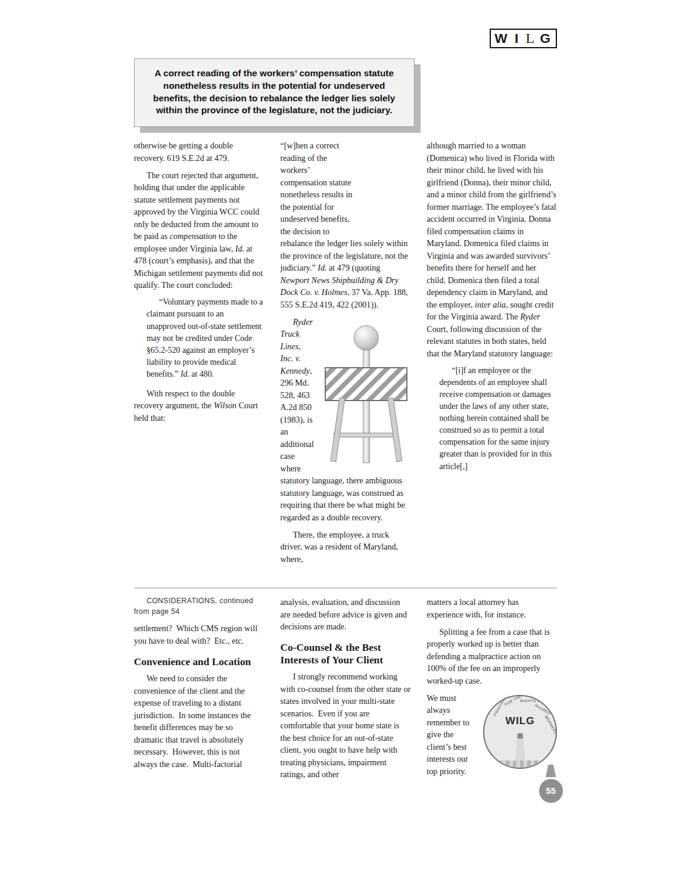W I L G
A correct reading of the workers’ compensation statute nonetheless results in the potential for undeserved benefits, the decision to rebalance the ledger lies solely within the province of the legislature, not the judiciary.
otherwise be getting a double recovery. 619 S.E.2d at 479.
The court rejected that argument, holding that under the applicable statute settlement payments not approved by the Virginia WCC could only be deducted from the amount to be paid as compensation to the employee under Virginia law, Id. at 478 (court’s emphasis), and that the Michigan settlement payments did not qualify. The court concluded:
“Voluntary payments made to a claimant pursuant to an unapproved out-of-state settlement may not be credited under Code §65.2-520 against an employer’s liability to provide medical benefits.” Id. at 480.
With respect to the double recovery argument, the Wilson Court held that:
“[w]hen a correct reading of the workers’ compensation statute nonetheless results in the potential for undeserved benefits, the decision to
rebalance the ledger lies solely within the province of the legislature, not the judiciary.” Id. at 479 (quoting Newport News Shipbuilding & Dry Dock Co. v. Holmes, 37 Va. App. 188, 555 S.E.2d 419, 422 (2001)).
Ryder Truck Lines, Inc. v. Kennedy, 296 Md. 528, 463 A.2d 850 (1983), is an additional case where statutory language, there ambiguous statutory language, was construed as requiring that there be what might be regarded as a double recovery.
There, the employee, a truck driver, was a resident of Maryland, where,
although married to a woman (Domenica) who lived in Florida with their minor child, he lived with his girlfriend (Donna), their minor child, and a minor child from the girlfriend’s former marriage. The employee’s fatal accident occurred in Virginia. Donna filed compensation claims in Maryland. Domenica filed claims in Virginia and was awarded survivors’ benefits there for herself and her child. Domenica then filed a total dependency claim in Maryland, and the employer, inter alia, sought credit for the Virginia award. The Ryder Court, following discussion of the relevant statutes in both states, held that the Maryland statutory language:
“[i]f an employee or the dependents of an employee shall receive compensation or damages under the laws of any other state, nothing herein contained shall be construed so as to permit a total compensation for the same injury greater than is provided for in this article[,]
CONSIDERATIONS, continued from page 54
settlement? Which CMS region will you have to deal with? Etc., etc.
Convenience and Location
We need to consider the convenience of the client and the expense of traveling to a distant jurisdiction. In some instances the benefit differences may be so dramatic that travel is absolutely necessary. However, this is not always the case. Multi-factorial
analysis, evaluation, and discussion are needed before advice is given and decisions are made.
Co-Counsel & the Best Interests of Your Client
I strongly recommend working with co-counsel from the other state or states involved in your multi-state scenarios. Even if you are comfortable that your home state is the best choice for an out-of-state client, you ought to have help with treating physicians, impairment ratings, and other
matters a local attorney has experience with, for instance.
Splitting a fee from a case that is properly worked up is better than defending a malpractice action on 100% of the fee on an improperly worked-up case.
FIGHTING FOR THE RIGHTS OF INJURED WORKERS
WILG
We must always remember to give the client’s best interests our top priority.
55